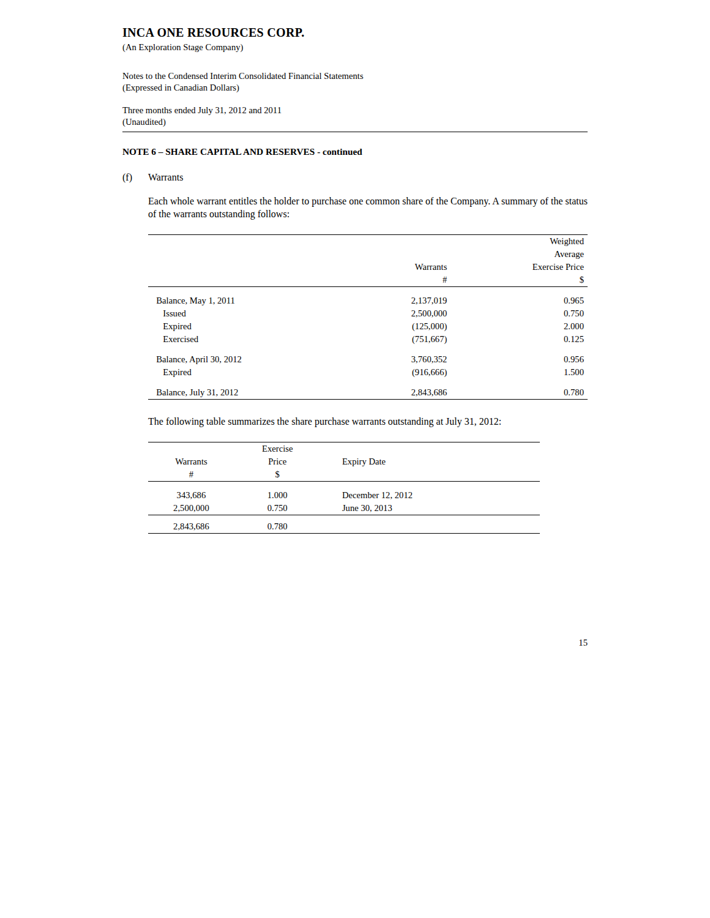INCA ONE RESOURCES CORP.
(An Exploration Stage Company)
Notes to the Condensed Interim Consolidated Financial Statements
(Expressed in Canadian Dollars)
Three months ended July 31, 2012 and 2011
(Unaudited)
NOTE 6 – SHARE CAPITAL AND RESERVES - continued
(f)
Warrants
Each whole warrant entitles the holder to purchase one common share of the Company. A summary of the status of the warrants outstanding follows:
| | | Weighted |
| | | Average |
| | Warrants | Exercise Price |
| | # | $ |
| Balance, May 1, 2011 | 2,137,019 | 0.965 |
| Issued | 2,500,000 | 0.750 |
| Expired | (125,000) | 2.000 |
| Exercised | (751,667) | 0.125 |
| Balance, April 30, 2012 | 3,760,352 | 0.956 |
| Expired | (916,666) | 1.500 |
| Balance, July 31, 2012 | 2,843,686 | 0.780 |
The following table summarizes the share purchase warrants outstanding at July 31, 2012:
| | Exercise | |
| Warrants | Price | Expiry Date |
| # | $ | |
| 343,686 | 1.000 | December 12, 2012 |
| 2,500,000 | 0.750 | June 30, 2013 |
| 2,843,686 | 0.780 | |
15